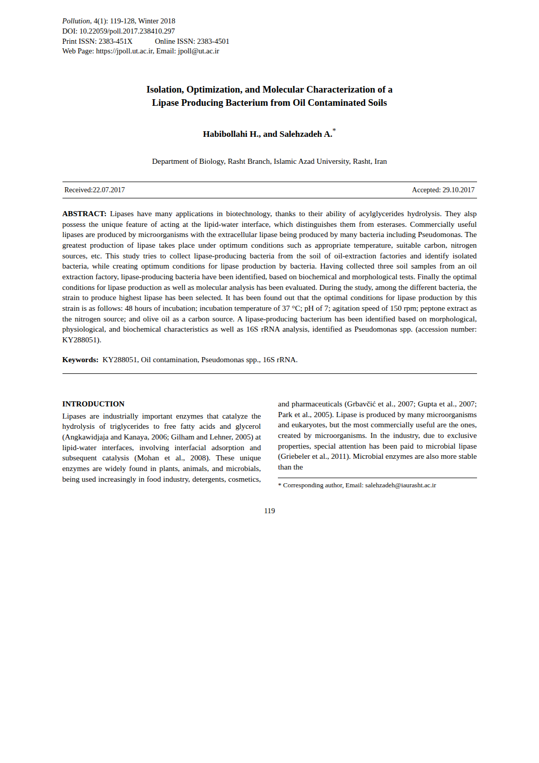Pollution, 4(1): 119-128, Winter 2018
DOI: 10.22059/poll.2017.238410.297
Print ISSN: 2383-451X Online ISSN: 2383-4501
Web Page: https://jpoll.ut.ac.ir, Email: jpoll@ut.ac.ir
Isolation, Optimization, and Molecular Characterization of a
Lipase Producing Bacterium from Oil Contaminated Soils
Habibollahi H., and Salehzadeh A.*
Department of Biology, Rasht Branch, Islamic Azad University, Rasht, Iran
Received:22.07.2017 Accepted: 29.10.2017
ABSTRACT: Lipases have many applications in biotechnology, thanks to their ability of acylglycerides hydrolysis. They alsp possess the unique feature of acting at the lipid-water interface, which distinguishes them from esterases. Commercially useful lipases are produced by microorganisms with the extracellular lipase being produced by many bacteria including Pseudomonas. The greatest production of lipase takes place under optimum conditions such as appropriate temperature, suitable carbon, nitrogen sources, etc. This study tries to collect lipase-producing bacteria from the soil of oil-extraction factories and identify isolated bacteria, while creating optimum conditions for lipase production by bacteria. Having collected three soil samples from an oil extraction factory, lipase-producing bacteria have been identified, based on biochemical and morphological tests. Finally the optimal conditions for lipase production as well as molecular analysis has been evaluated. During the study, among the different bacteria, the strain to produce highest lipase has been selected. It has been found out that the optimal conditions for lipase production by this strain is as follows: 48 hours of incubation; incubation temperature of 37 °C; pH of 7; agitation speed of 150 rpm; peptone extract as the nitrogen source; and olive oil as a carbon source. A lipase-producing bacterium has been identified based on morphological, physiological, and biochemical characteristics as well as 16S rRNA analysis, identified as Pseudomonas spp. (accession number: KY288051).
Keywords: KY288051, Oil contamination, Pseudomonas spp., 16S rRNA.
Introduction
Lipases are industrially important enzymes that catalyze the hydrolysis of triglycerides to free fatty acids and glycerol (Angkawidjaja and Kanaya, 2006; Gilham and Lehner, 2005) at lipid-water interfaces, involving interfacial adsorption and subsequent catalysis (Mohan et al., 2008). These unique enzymes are widely found in plants, animals, and microbials, being used increasingly in food industry, detergents, cosmetics, and pharmaceuticals (Grbavčić et al., 2007; Gupta et al., 2007; Park et al., 2005). Lipase is produced by many microorganisms and eukaryotes, but the most commercially useful are the ones, created by microorganisms. In the industry, due to exclusive properties, special attention has been paid to microbial lipase (Griebeler et al., 2011). Microbial enzymes are also more stable than the
* Corresponding author, Email: salehzadeh@iaurasht.ac.ir
119